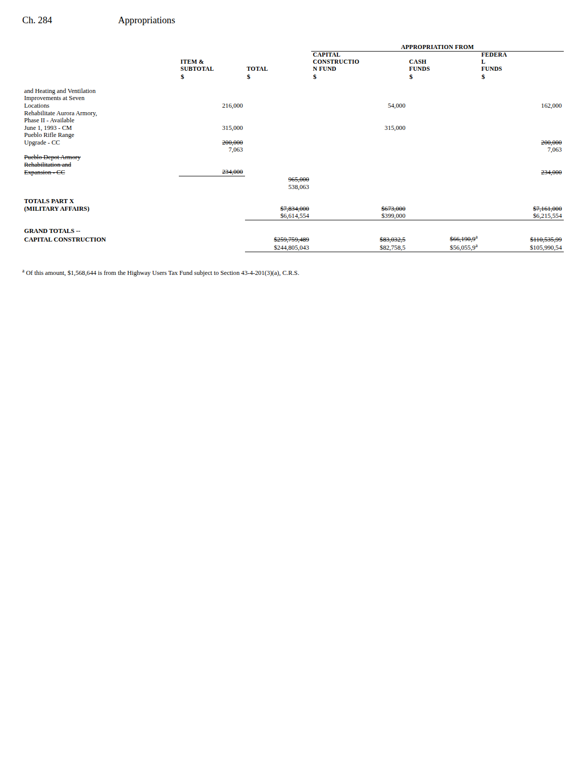Ch. 284 Appropriations
| | | | APPROPRIATION FROM |
| --- | --- | --- | --- |
| | ITEM & SUBTOTAL | TOTAL | CAPITAL CONSTRUCTIO N FUND | CASH FUNDS | FEDERA L FUNDS |
| | $ | $ | $ | $ | $ |
| and Heating and Ventilation | | | | | |
| Improvements at Seven | | | | | |
| Locations | 216,000 | | 54,000 | | 162,000 |
| Rehabilitate Aurora Armory, | | | | | |
| Phase II - Available | | | | | |
| June 1, 1993 - CM | 315,000 | | 315,000 | | |
| Pueblo Rifle Range | | | | | |
| Upgrade - CC | 200,000 | | | | 200,000 |
| | 7,063 | | | | 7,063 |
| Pueblo Depot Armory | | | | | |
| Rehabilitation and | | | | | |
| Expansion - CC | 234,000 | | | | 234,000 |
| | | 965,000 | | | |
| | | 538,063 | | | |
| TOTALS PART X | | | | | |
| (MILITARY AFFAIRS) | | $7,834,000 | $673,000 | | $7,161,000 |
| | | $6,614,554 | $399,000 | | $6,215,554 |
| GRAND TOTALS -- | | | | | |
| CAPITAL CONSTRUCTION | | $259,759,489 | $83,032,5 | $66,190,9 a | $110,535,99 |
| | | $244,805,043 | $82,758,5 | $56,055,9 a | $105,990,54 |
a Of this amount, $1,568,644 is from the Highway Users Tax Fund subject to Section 43-4-201(3)(a), C.R.S.